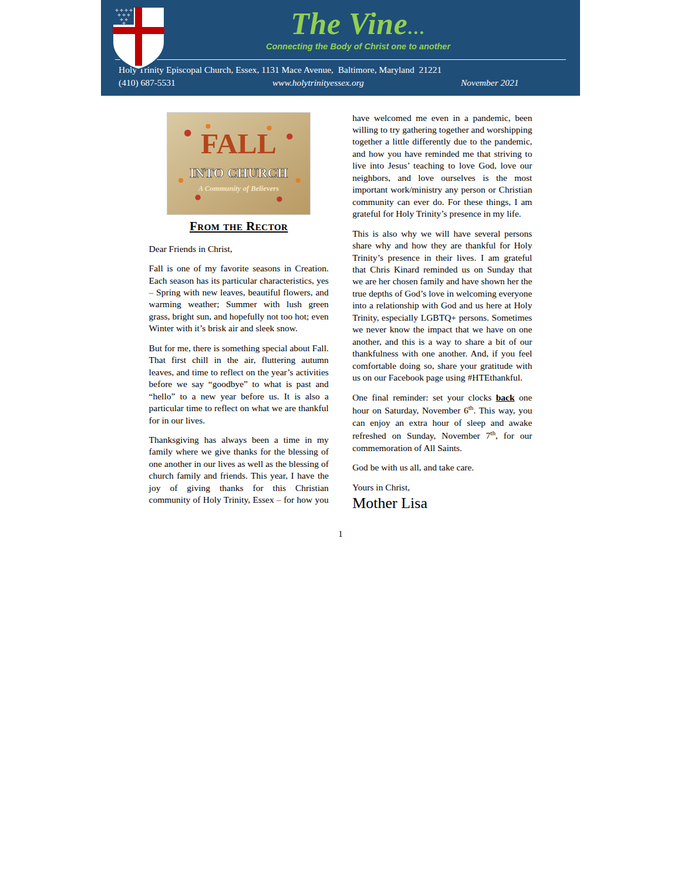✛✛✛✛ ✛✛✛ ✛✛ ✛
The Vine…
Connecting the Body of Christ one to another
Holy Trinity Episcopal Church, Essex, 1131 Mace Avenue, Baltimore, Maryland 21221
(410) 687-5531 www.holytrinityessex.org November 2021
From the Rector
Dear Friends in Christ,
Fall is one of my favorite seasons in Creation. Each season has its particular characteristics, yes – Spring with new leaves, beautiful flowers, and warming weather; Summer with lush green grass, bright sun, and hopefully not too hot; even Winter with it’s brisk air and sleek snow.
But for me, there is something special about Fall. That first chill in the air, fluttering autumn leaves, and time to reflect on the year’s activities before we say “goodbye” to what is past and “hello” to a new year before us. It is also a particular time to reflect on what we are thankful for in our lives.
Thanksgiving has always been a time in my family where we give thanks for the blessing of one another in our lives as well as the blessing of church family and friends. This year, I have the joy of giving thanks for this Christian community of Holy Trinity, Essex – for how you have welcomed me even in a pandemic, been willing to try gathering together and worshipping together a little differently due to the pandemic, and how you have reminded me that striving to live into Jesus’ teaching to love God, love our neighbors, and love ourselves is the most important work/ministry any person or Christian community can ever do. For these things, I am grateful for Holy Trinity’s presence in my life.
This is also why we will have several persons share why and how they are thankful for Holy Trinity’s presence in their lives. I am grateful that Chris Kinard reminded us on Sunday that we are her chosen family and have shown her the true depths of God’s love in welcoming everyone into a relationship with God and us here at Holy Trinity, especially LGBTQ+ persons. Sometimes we never know the impact that we have on one another, and this is a way to share a bit of our thankfulness with one another. And, if you feel comfortable doing so, share your gratitude with us on our Facebook page using #HTEthankful.
One final reminder: set your clocks back one hour on Saturday, November 6th. This way, you can enjoy an extra hour of sleep and awake refreshed on Sunday, November 7th, for our commemoration of All Saints.
God be with us all, and take care.
Yours in Christ,
Mother Lisa
1